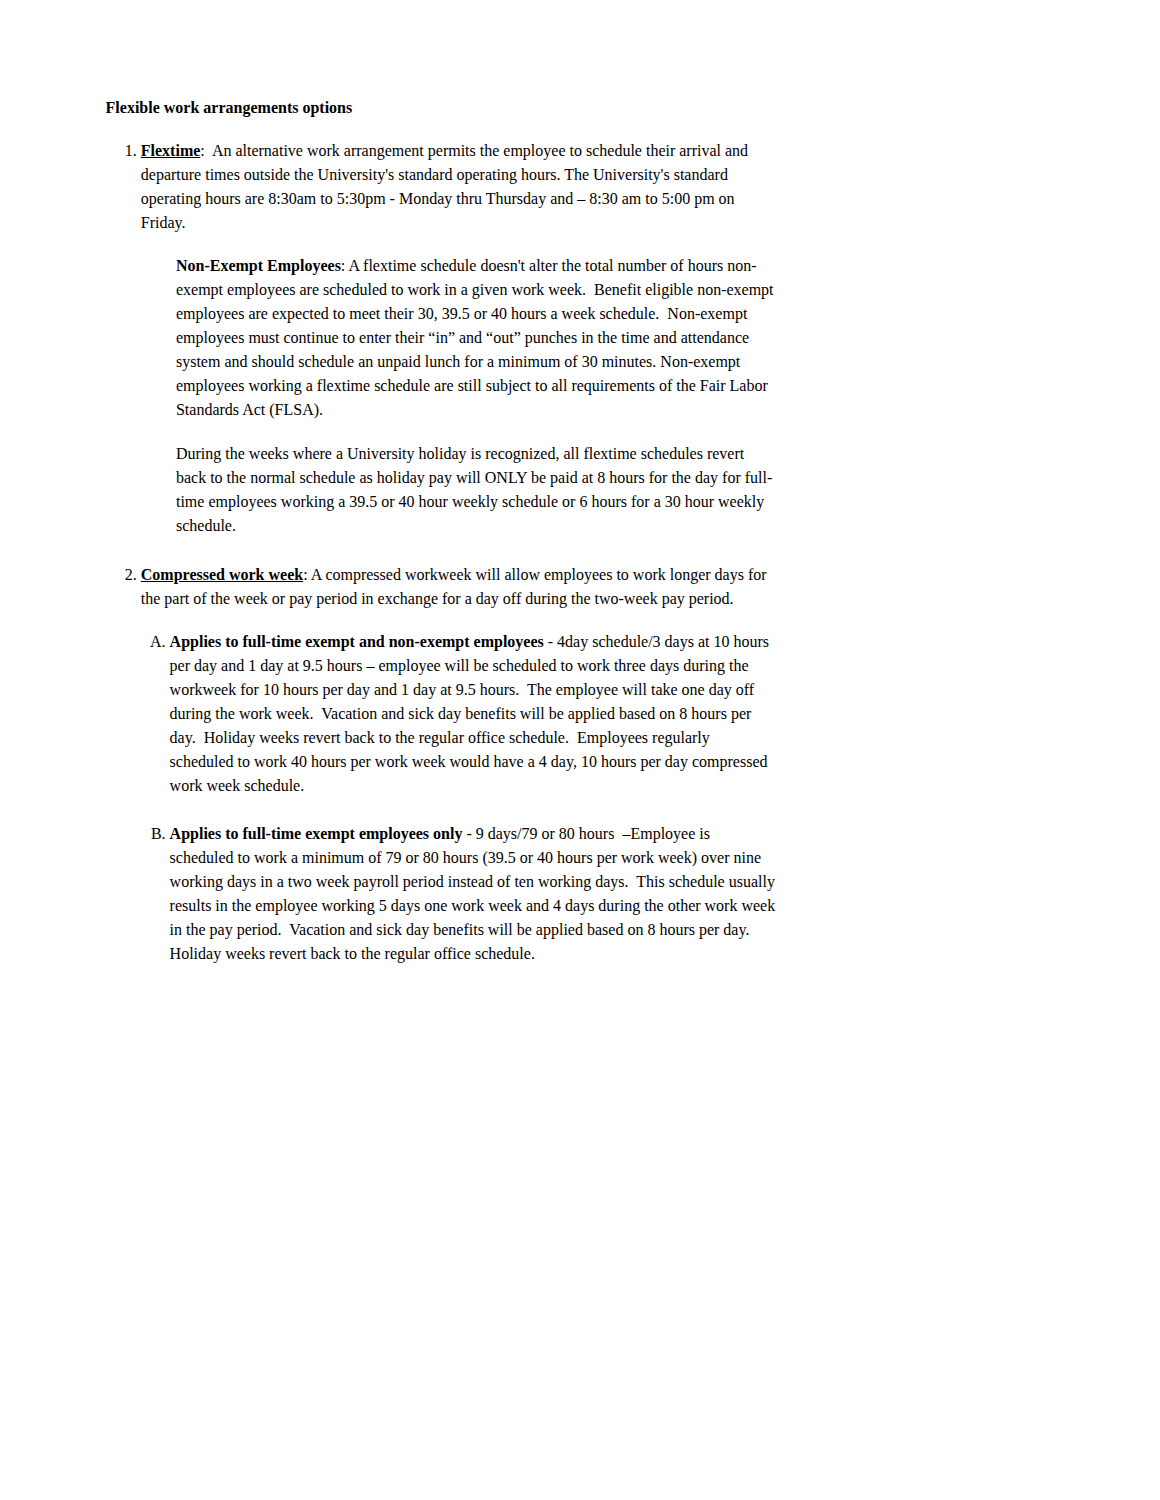Flexible work arrangements options
Flextime: An alternative work arrangement permits the employee to schedule their arrival and departure times outside the University's standard operating hours. The University's standard operating hours are 8:30am to 5:30pm - Monday thru Thursday and – 8:30 am to 5:00 pm on Friday.
Non-Exempt Employees: A flextime schedule doesn't alter the total number of hours non-exempt employees are scheduled to work in a given work week. Benefit eligible non-exempt employees are expected to meet their 30, 39.5 or 40 hours a week schedule. Non-exempt employees must continue to enter their “in” and “out” punches in the time and attendance system and should schedule an unpaid lunch for a minimum of 30 minutes. Non-exempt employees working a flextime schedule are still subject to all requirements of the Fair Labor Standards Act (FLSA).
During the weeks where a University holiday is recognized, all flextime schedules revert back to the normal schedule as holiday pay will ONLY be paid at 8 hours for the day for full-time employees working a 39.5 or 40 hour weekly schedule or 6 hours for a 30 hour weekly schedule.
Compressed work week: A compressed workweek will allow employees to work longer days for the part of the week or pay period in exchange for a day off during the two-week pay period.
Applies to full-time exempt and non-exempt employees - 4day schedule/3 days at 10 hours per day and 1 day at 9.5 hours – employee will be scheduled to work three days during the workweek for 10 hours per day and 1 day at 9.5 hours. The employee will take one day off during the work week. Vacation and sick day benefits will be applied based on 8 hours per day. Holiday weeks revert back to the regular office schedule. Employees regularly scheduled to work 40 hours per work week would have a 4 day, 10 hours per day compressed work week schedule.
Applies to full-time exempt employees only - 9 days/79 or 80 hours –Employee is scheduled to work a minimum of 79 or 80 hours (39.5 or 40 hours per work week) over nine working days in a two week payroll period instead of ten working days. This schedule usually results in the employee working 5 days one work week and 4 days during the other work week in the pay period. Vacation and sick day benefits will be applied based on 8 hours per day. Holiday weeks revert back to the regular office schedule.